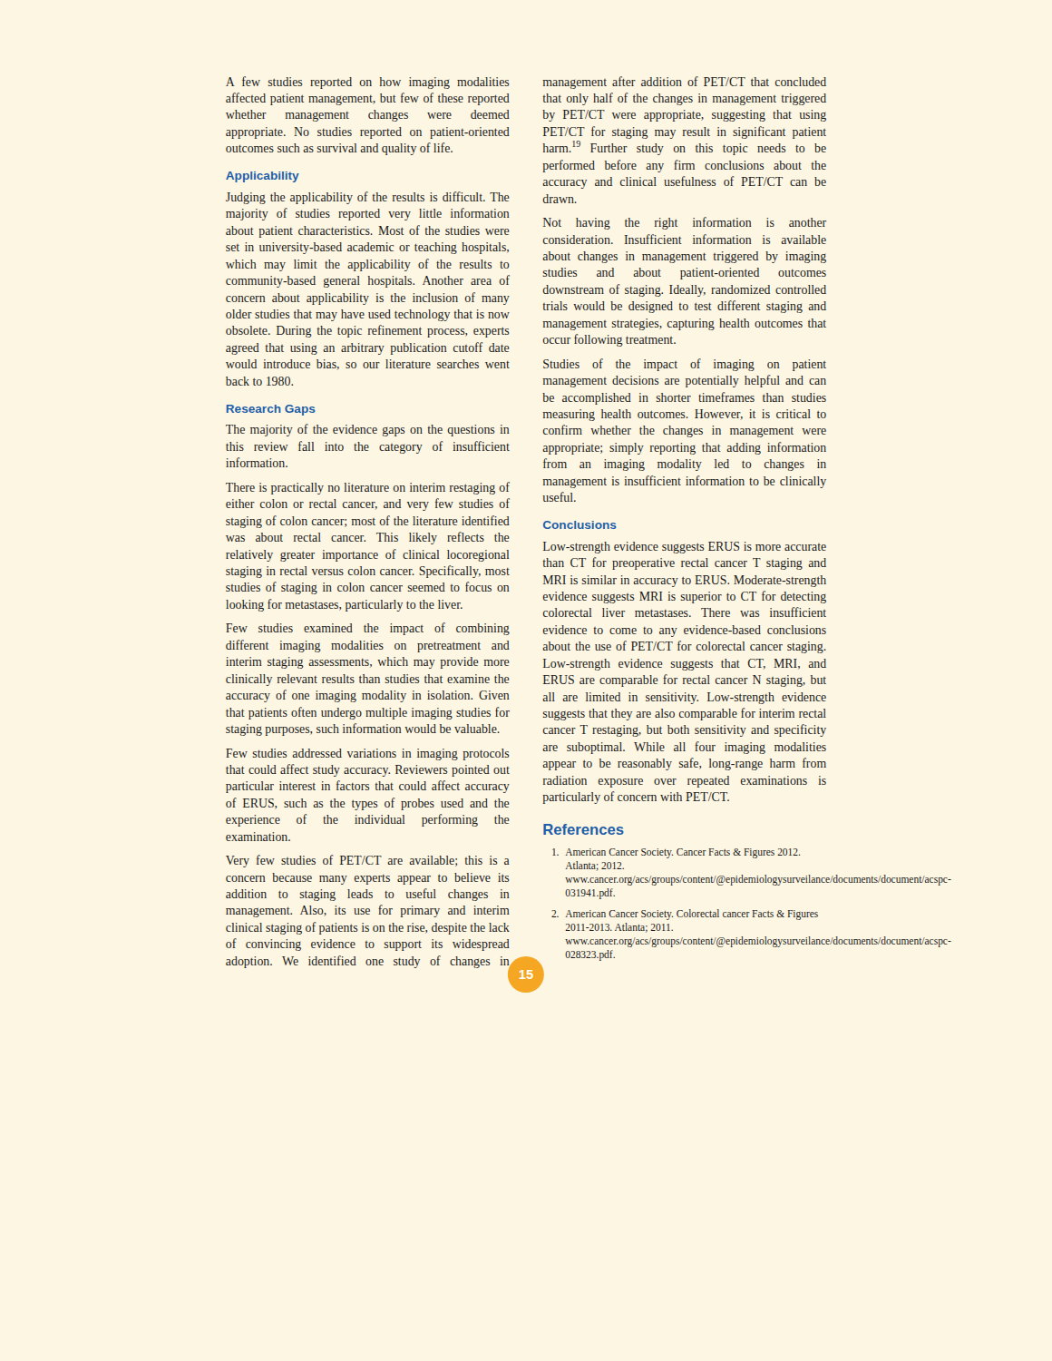A few studies reported on how imaging modalities affected patient management, but few of these reported whether management changes were deemed appropriate. No studies reported on patient-oriented outcomes such as survival and quality of life.
Applicability
Judging the applicability of the results is difficult. The majority of studies reported very little information about patient characteristics. Most of the studies were set in university-based academic or teaching hospitals, which may limit the applicability of the results to community-based general hospitals. Another area of concern about applicability is the inclusion of many older studies that may have used technology that is now obsolete. During the topic refinement process, experts agreed that using an arbitrary publication cutoff date would introduce bias, so our literature searches went back to 1980.
Research Gaps
The majority of the evidence gaps on the questions in this review fall into the category of insufficient information.
There is practically no literature on interim restaging of either colon or rectal cancer, and very few studies of staging of colon cancer; most of the literature identified was about rectal cancer. This likely reflects the relatively greater importance of clinical locoregional staging in rectal versus colon cancer. Specifically, most studies of staging in colon cancer seemed to focus on looking for metastases, particularly to the liver.
Few studies examined the impact of combining different imaging modalities on pretreatment and interim staging assessments, which may provide more clinically relevant results than studies that examine the accuracy of one imaging modality in isolation. Given that patients often undergo multiple imaging studies for staging purposes, such information would be valuable.
Few studies addressed variations in imaging protocols that could affect study accuracy. Reviewers pointed out particular interest in factors that could affect accuracy of ERUS, such as the types of probes used and the experience of the individual performing the examination.
Very few studies of PET/CT are available; this is a concern because many experts appear to believe its addition to staging leads to useful changes in management. Also, its use for primary and interim clinical staging of patients is on the rise, despite the lack of convincing evidence to support its widespread adoption. We identified one study of changes in management after addition of PET/CT that concluded that only half of the changes in management triggered by PET/CT were appropriate, suggesting that using PET/CT for staging may result in significant patient harm.19 Further study on this topic needs to be performed before any firm conclusions about the accuracy and clinical usefulness of PET/CT can be drawn.
Not having the right information is another consideration. Insufficient information is available about changes in management triggered by imaging studies and about patient-oriented outcomes downstream of staging. Ideally, randomized controlled trials would be designed to test different staging and management strategies, capturing health outcomes that occur following treatment.
Studies of the impact of imaging on patient management decisions are potentially helpful and can be accomplished in shorter timeframes than studies measuring health outcomes. However, it is critical to confirm whether the changes in management were appropriate; simply reporting that adding information from an imaging modality led to changes in management is insufficient information to be clinically useful.
Conclusions
Low-strength evidence suggests ERUS is more accurate than CT for preoperative rectal cancer T staging and MRI is similar in accuracy to ERUS. Moderate-strength evidence suggests MRI is superior to CT for detecting colorectal liver metastases. There was insufficient evidence to come to any evidence-based conclusions about the use of PET/CT for colorectal cancer staging. Low-strength evidence suggests that CT, MRI, and ERUS are comparable for rectal cancer N staging, but all are limited in sensitivity. Low-strength evidence suggests that they are also comparable for interim rectal cancer T restaging, but both sensitivity and specificity are suboptimal. While all four imaging modalities appear to be reasonably safe, long-range harm from radiation exposure over repeated examinations is particularly of concern with PET/CT.
References
American Cancer Society. Cancer Facts & Figures 2012. Atlanta; 2012. www.cancer.org/acs/groups/content/@epidemiologysurveilance/documents/document/acspc-031941.pdf.
American Cancer Society. Colorectal cancer Facts & Figures 2011-2013. Atlanta; 2011. www.cancer.org/acs/groups/content/@epidemiologysurveilance/documents/document/acspc-028323.pdf.
15